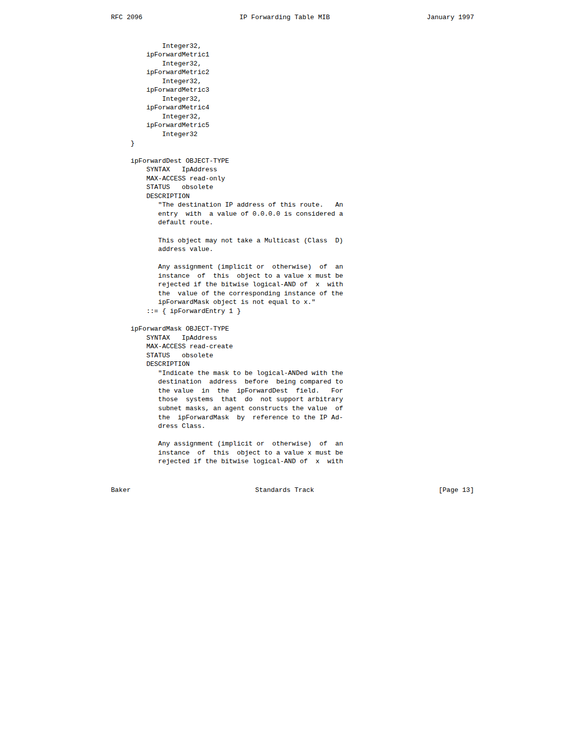RFC 2096 IP Forwarding Table MIB January 1997
        Integer32,
    ipForwardMetric1
        Integer32,
    ipForwardMetric2
        Integer32,
    ipForwardMetric3
        Integer32,
    ipForwardMetric4
        Integer32,
    ipForwardMetric5
        Integer32
}

ipForwardDest OBJECT-TYPE
    SYNTAX   IpAddress
    MAX-ACCESS read-only
    STATUS   obsolete
    DESCRIPTION
       "The destination IP address of this route.   An
       entry  with  a value of 0.0.0.0 is considered a
       default route.

       This object may not take a Multicast (Class  D)
       address value.

       Any assignment (implicit or  otherwise)  of  an
       instance  of  this  object to a value x must be
       rejected if the bitwise logical-AND of  x  with
       the  value of the corresponding instance of the
       ipForwardMask object is not equal to x."
    ::= { ipForwardEntry 1 }

ipForwardMask OBJECT-TYPE
    SYNTAX   IpAddress
    MAX-ACCESS read-create
    STATUS   obsolete
    DESCRIPTION
       "Indicate the mask to be logical-ANDed with the
       destination  address  before  being compared to
       the value  in  the  ipForwardDest  field.   For
       those  systems  that  do  not support arbitrary
       subnet masks, an agent constructs the value  of
       the  ipForwardMask  by  reference to the IP Ad-
       dress Class.

       Any assignment (implicit or  otherwise)  of  an
       instance  of  this  object to a value x must be
       rejected if the bitwise logical-AND of  x  with
Baker Standards Track [Page 13]